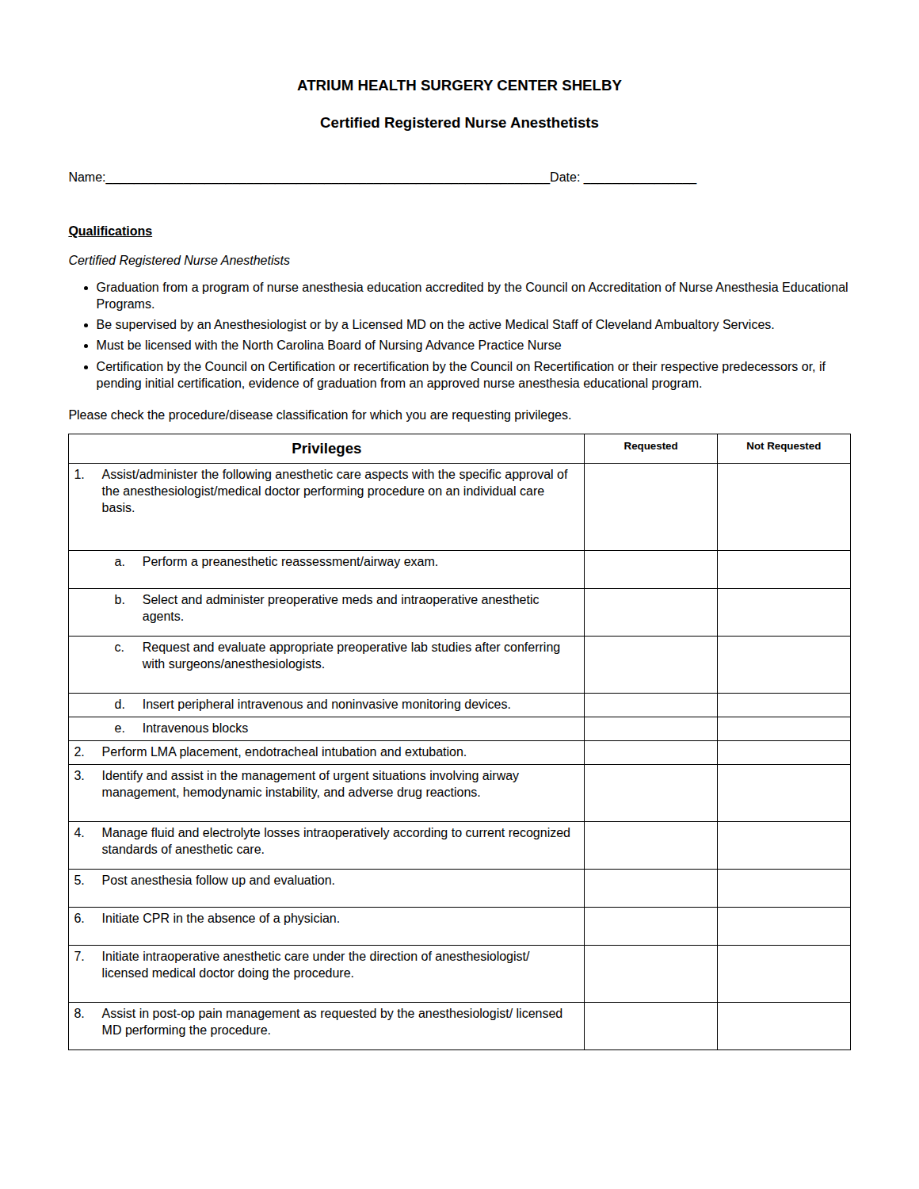ATRIUM HEALTH SURGERY CENTER SHELBY
Certified Registered Nurse Anesthetists
Name:_______________________________________________________________Date: ________________
Qualifications
Certified Registered Nurse Anesthetists
Graduation from a program of nurse anesthesia education accredited by the Council on Accreditation of Nurse Anesthesia Educational Programs.
Be supervised by an Anesthesiologist or by a Licensed MD on the active Medical Staff of Cleveland Ambualtory Services.
Must be licensed with the North Carolina Board of Nursing Advance Practice Nurse
Certification by the Council on Certification or recertification by the Council on Recertification or their respective predecessors or, if pending initial certification, evidence of graduation from an approved nurse anesthesia educational program.
Please check the procedure/disease classification for which you are requesting privileges.
| Privileges | Requested | Not Requested |
| --- | --- | --- |
| 1. Assist/administer the following anesthetic care aspects with the specific approval of the anesthesiologist/medical doctor performing procedure on an individual care basis. | | |
| a. Perform a preanesthetic reassessment/airway exam. | | |
| b. Select and administer preoperative meds and intraoperative anesthetic agents. | | |
| c. Request and evaluate appropriate preoperative lab studies after conferring with surgeons/anesthesiologists. | | |
| d. Insert peripheral intravenous and noninvasive monitoring devices. | | |
| e. Intravenous blocks | | |
| 2. Perform LMA placement, endotracheal intubation and extubation. | | |
| 3. Identify and assist in the management of urgent situations involving airway management, hemodynamic instability, and adverse drug reactions. | | |
| 4. Manage fluid and electrolyte losses intraoperatively according to current recognized standards of anesthetic care. | | |
| 5. Post anesthesia follow up and evaluation. | | |
| 6. Initiate CPR in the absence of a physician. | | |
| 7. Initiate intraoperative anesthetic care under the direction of anesthesiologist/ licensed medical doctor doing the procedure. | | |
| 8. Assist in post-op pain management as requested by the anesthesiologist/ licensed MD performing the procedure. | | |